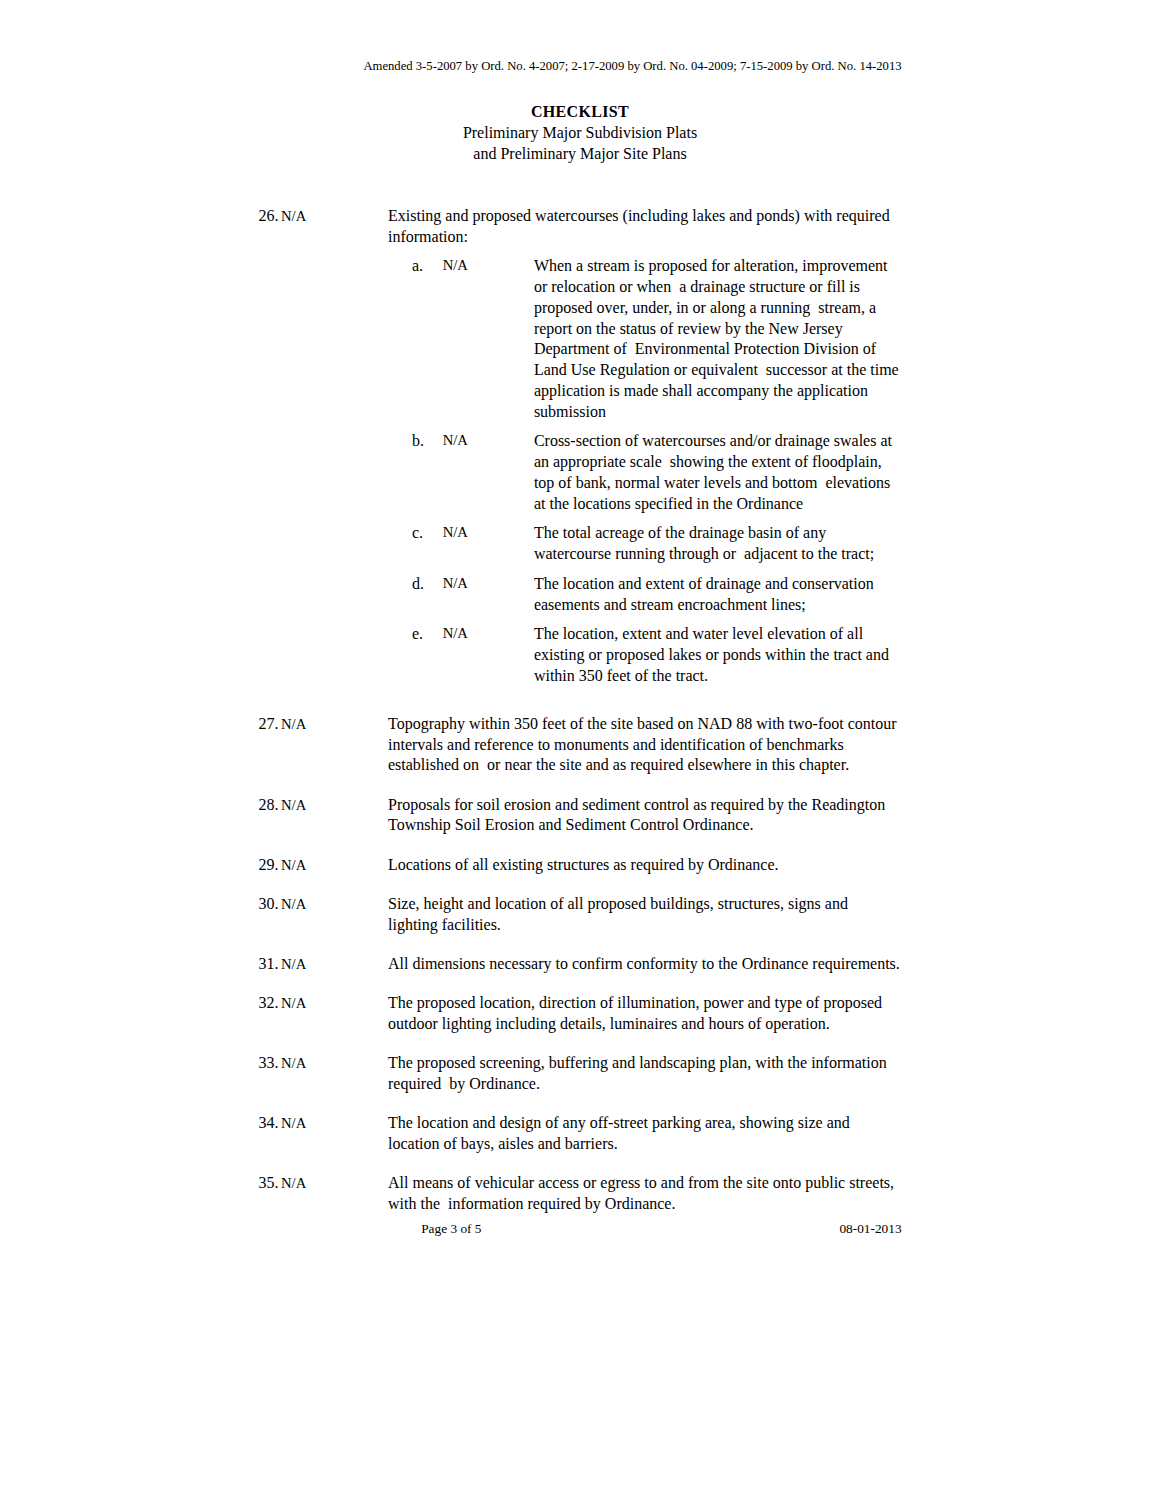Amended 3-5-2007 by Ord. No. 4-2007; 2-17-2009 by Ord. No. 04-2009; 7-15-2009 by Ord. No. 14-2013
CHECKLIST Preliminary Major Subdivision Plats and Preliminary Major Site Plans
| 26. N/A | Existing and proposed watercourses (including lakes and ponds) with required information: / a. / N/A / When a stream is proposed for alteration, improvement or relocation or when a drainage structure or fill is proposed over, under, in or along a running stream, a report on the status of review by the New Jersey Department of Environmental Protection Division of Land Use Regulation or equivalent successor at the time application is made shall accompany the application submission / / b. / N/A / Cross-section of watercourses and/or drainage swales at an appropriate scale showing the extent of floodplain, top of bank, normal water levels and bottom elevations at the locations specified in the Ordinance / / c. / N/A / The total acreage of the drainage basin of any watercourse running through or adjacent to the tract; / / d. / N/A / The location and extent of drainage and conservation easements and stream encroachment lines; / / e. / N/A / The location, extent and water level elevation of all existing or proposed lakes or ponds within the tract and within 350 feet of the tract. / |
| 27. N/A | Topography within 350 feet of the site based on NAD 88 with two-foot contour intervals and reference to monuments and identification of benchmarks established on or near the site and as required elsewhere in this chapter. |
| 28. N/A | Proposals for soil erosion and sediment control as required by the Readington Township Soil Erosion and Sediment Control Ordinance. |
| 29. N/A | Locations of all existing structures as required by Ordinance. |
| 30. N/A | Size, height and location of all proposed buildings, structures, signs and lighting facilities. |
| 31. N/A | All dimensions necessary to confirm conformity to the Ordinance requirements. |
| 32. N/A | The proposed location, direction of illumination, power and type of proposed outdoor lighting including details, luminaires and hours of operation. |
| 33. N/A | The proposed screening, buffering and landscaping plan, with the information required by Ordinance. |
| 34. N/A | The location and design of any off-street parking area, showing size and location of bays, aisles and barriers. |
| 35. N/A | All means of vehicular access or egress to and from the site onto public streets, with the information required by Ordinance. |
Page 3 of 5 08-01-2013